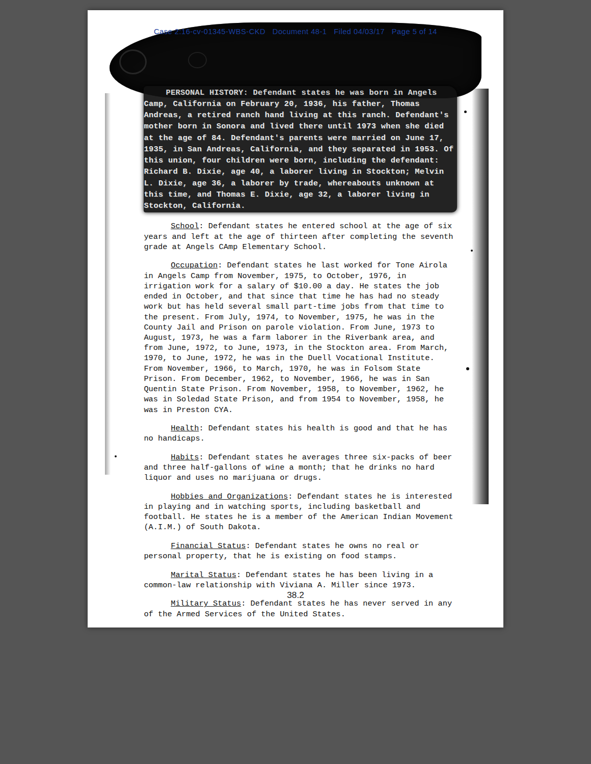Case 2:16-cv-01345-WBS-CKD Document 48-1 Filed 04/03/17 Page 5 of 14
PERSONAL HISTORY: Defendant states he was born in Angels Camp, California on February 20, 1936, his father, Thomas Andreas, a retired ranch hand living at this ranch. Defendant's mother born in Sonora and lived there until 1973 when she died at the age of 84. Defendant's parents were married on June 17, 1935, in San Andreas, California, and they separated in 1953. Of this union, four children were born, including the defendant: Richard B. Dixie, age 40, a laborer living in Stockton; Melvin L. Dixie, age 36, a laborer by trade, whereabouts unknown at this time, and Thomas E. Dixie, age 32, a laborer living in Stockton, California.
School: Defendant states he entered school at the age of six years and left at the age of thirteen after completing the seventh grade at Angels CAmp Elementary School.
Occupation: Defendant states he last worked for Tone Airola in Angels Camp from November, 1975, to October, 1976, in irrigation work for a salary of $10.00 a day. He states the job ended in October, and that since that time he has had no steady work but has held several small part-time jobs from that time to the present. From July, 1974, to November, 1975, he was in the County Jail and Prison on parole violation. From June, 1973 to August, 1973, he was a farm laborer in the Riverbank area, and from June, 1972, to June, 1973, in the Stockton area. From March, 1970, to June, 1972, he was in the Duell Vocational Institute. From November, 1966, to March, 1970, he was in Folsom State Prison. From December, 1962, to November, 1966, he was in San Quentin State Prison. From November, 1958, to November, 1962, he was in Soledad State Prison, and from 1954 to November, 1958, he was in Preston CYA.
Health: Defendant states his health is good and that he has no handicaps.
Habits: Defendant states he averages three six-packs of beer and three half-gallons of wine a month; that he drinks no hard liquor and uses no marijuana or drugs.
Hobbies and Organizations: Defendant states he is interested in playing and in watching sports, including basketball and football. He states he is a member of the American Indian Movement (A.I.M.) of South Dakota.
Financial Status: Defendant states he owns no real or personal property, that he is existing on food stamps.
Marital Status: Defendant states he has been living in a common-law relationship with Viviana A. Miller since 1973.
Military Status: Defendant states he has never served in any of the Armed Services of the United States.
38.2